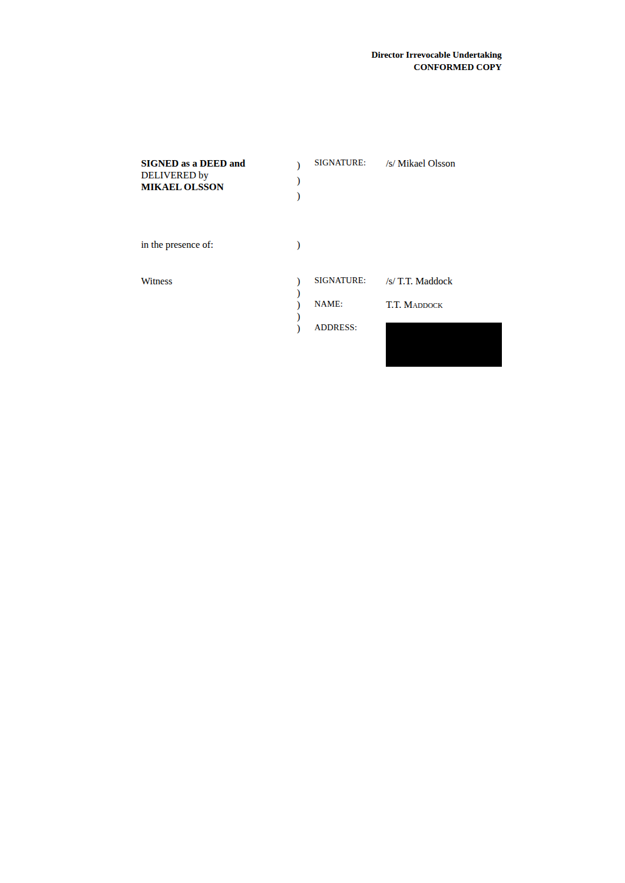Director Irrevocable Undertaking
CONFORMED COPY
| SIGNED as a DEED and DELIVERED by MIKAEL OLSSON | ) ) ) | SIGNATURE: | /s/ Mikael Olsson |
| in the presence of: | ) | | |
| Witness | ) | SIGNATURE: | /s/ T.T. Maddock |
| | ) | | |
| | ) | NAME: | T.T. Maddock |
| | ) | | |
| | ) | ADDRESS: | |